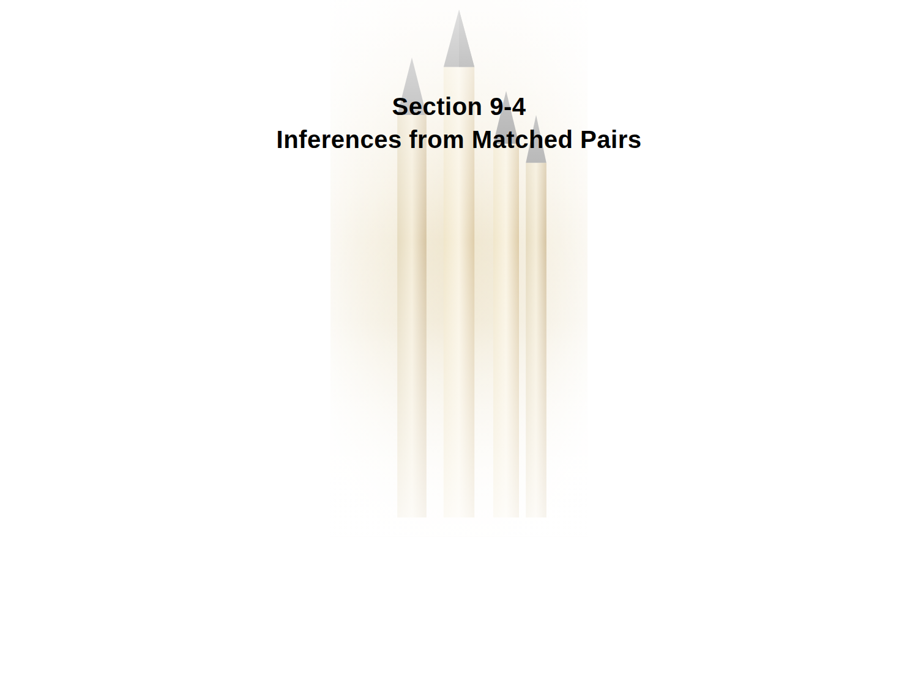Section 9-4
Inferences from Matched Pairs